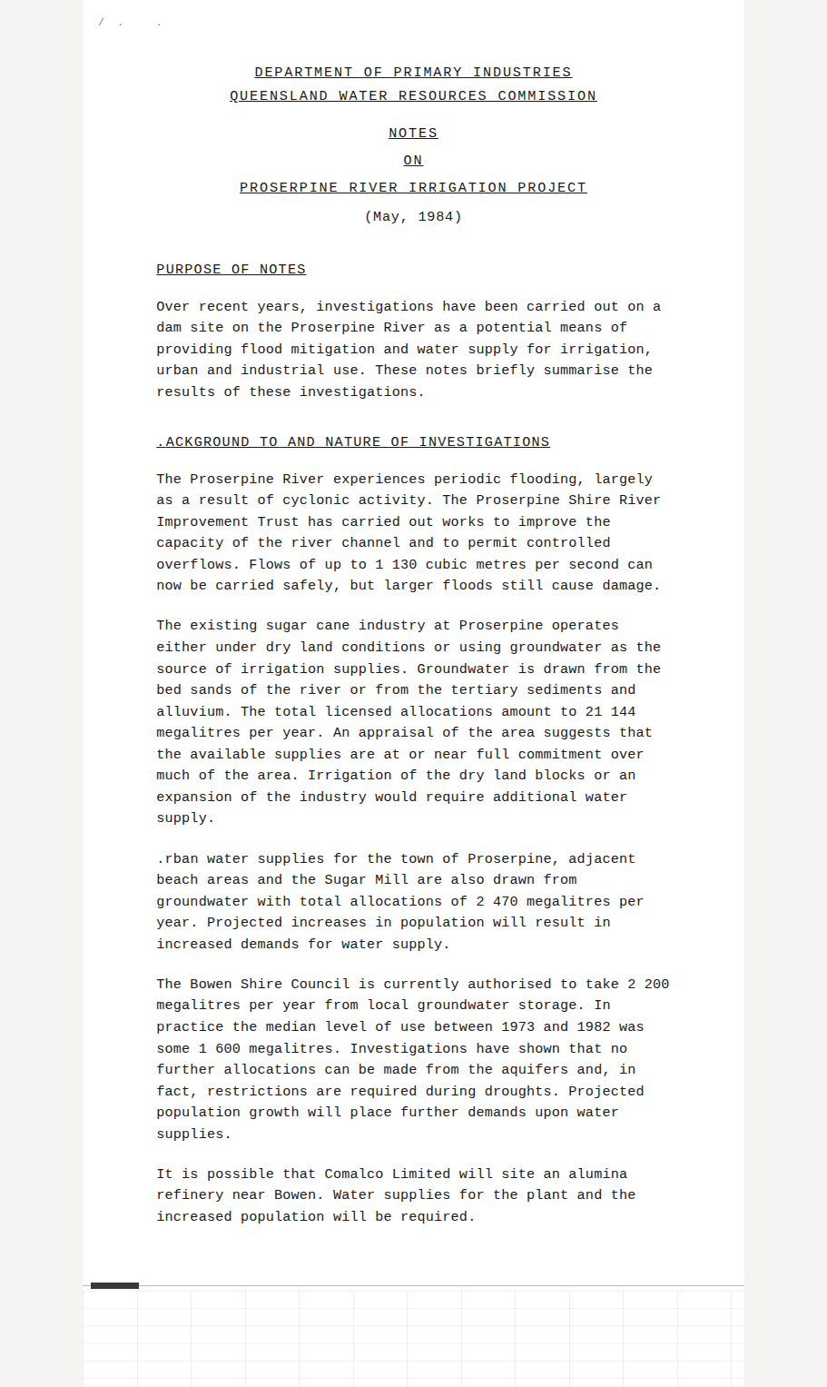/ . .
DEPARTMENT OF PRIMARY INDUSTRIES
QUEENSLAND WATER RESOURCES COMMISSION
NOTES
ON
PROSERPINE RIVER IRRIGATION PROJECT
(May, 1984)
PURPOSE OF NOTES
Over recent years, investigations have been carried out on a dam site on the Proserpine River as a potential means of providing flood mitigation and water supply for irrigation, urban and industrial use. These notes briefly summarise the results of these investigations.
. ACKGROUND TO AND NATURE OF INVESTIGATIONS
The Proserpine River experiences periodic flooding, largely as a result of cyclonic activity. The Proserpine Shire River Improvement Trust has carried out works to improve the capacity of the river channel and to permit controlled overflows. Flows of up to 1 130 cubic metres per second can now be carried safely, but larger floods still cause damage.
The existing sugar cane industry at Proserpine operates either under dry land conditions or using groundwater as the source of irrigation supplies. Groundwater is drawn from the bed sands of the river or from the tertiary sediments and alluvium. The total licensed allocations amount to 21 144 megalitres per year. An appraisal of the area suggests that the available supplies are at or near full commitment over much of the area. Irrigation of the dry land blocks or an expansion of the industry would require additional water supply.
. rban water supplies for the town of Proserpine, adjacent beach areas and the Sugar Mill are also drawn from groundwater with total allocations of 2 470 megalitres per year. Projected increases in population will result in increased demands for water supply.
The Bowen Shire Council is currently authorised to take 2 200 megalitres per year from local groundwater storage. In practice the median level of use between 1973 and 1982 was some 1 600 megalitres. Investigations have shown that no further allocations can be made from the aquifers and, in fact, restrictions are required during droughts. Projected population growth will place further demands upon water supplies.
It is possible that Comalco Limited will site an alumina refinery near Bowen. Water supplies for the plant and the increased population will be required.